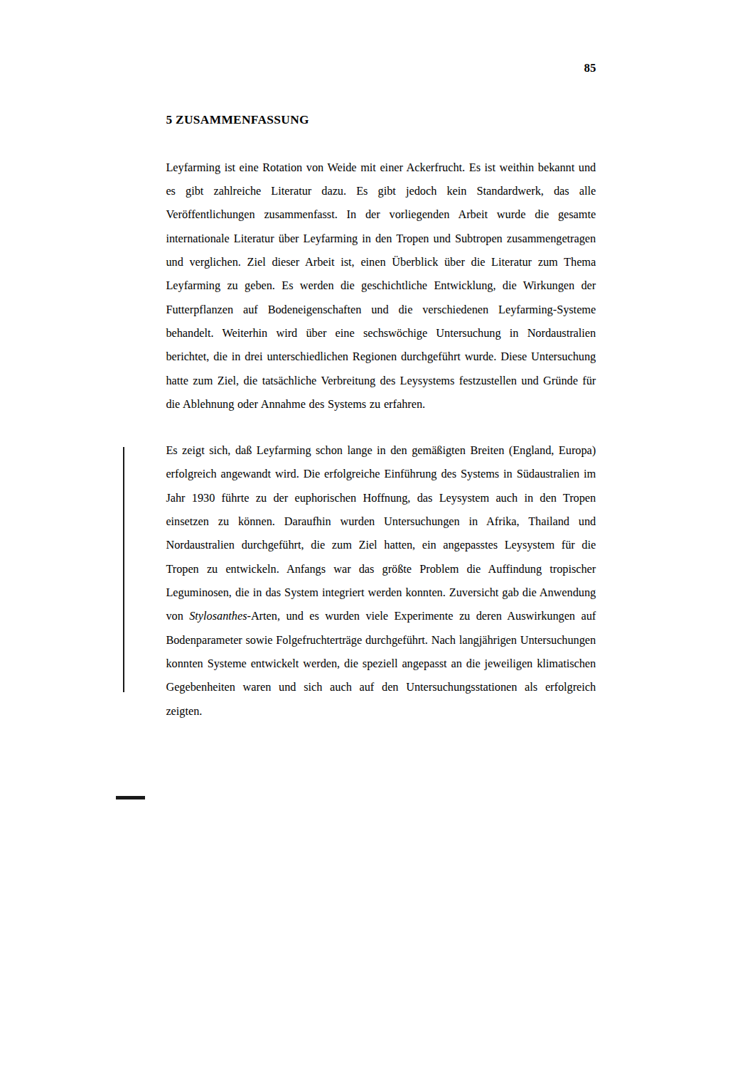85
5 ZUSAMMENFASSUNG
Leyfarming ist eine Rotation von Weide mit einer Ackerfrucht. Es ist weithin bekannt und es gibt zahlreiche Literatur dazu. Es gibt jedoch kein Standardwerk, das alle Veröffentlichungen zusammenfasst. In der vorliegenden Arbeit wurde die gesamte internationale Literatur über Leyfarming in den Tropen und Subtropen zusammengetragen und verglichen. Ziel dieser Arbeit ist, einen Überblick über die Literatur zum Thema Leyfarming zu geben. Es werden die geschichtliche Entwicklung, die Wirkungen der Futterpflanzen auf Bodeneigenschaften und die verschiedenen Leyfarming-Systeme behandelt. Weiterhin wird über eine sechswöchige Untersuchung in Nordaustralien berichtet, die in drei unterschiedlichen Regionen durchgeführt wurde. Diese Untersuchung hatte zum Ziel, die tatsächliche Verbreitung des Leysystems festzustellen und Gründe für die Ablehnung oder Annahme des Systems zu erfahren.
Es zeigt sich, daß Leyfarming schon lange in den gemäßigten Breiten (England, Europa) erfolgreich angewandt wird. Die erfolgreiche Einführung des Systems in Südaustralien im Jahr 1930 führte zu der euphorischen Hoffnung, das Leysystem auch in den Tropen einsetzen zu können. Daraufhin wurden Untersuchungen in Afrika, Thailand und Nordaustralien durchgeführt, die zum Ziel hatten, ein angepasstes Leysystem für die Tropen zu entwickeln. Anfangs war das größte Problem die Auffindung tropischer Leguminosen, die in das System integriert werden konnten. Zuversicht gab die Anwendung von Stylosanthes-Arten, und es wurden viele Experimente zu deren Auswirkungen auf Bodenparameter sowie Folgefruchterträge durchgeführt. Nach langjährigen Untersuchungen konnten Systeme entwickelt werden, die speziell angepasst an die jeweiligen klimatischen Gegebenheiten waren und sich auch auf den Untersuchungsstationen als erfolgreich zeigten.